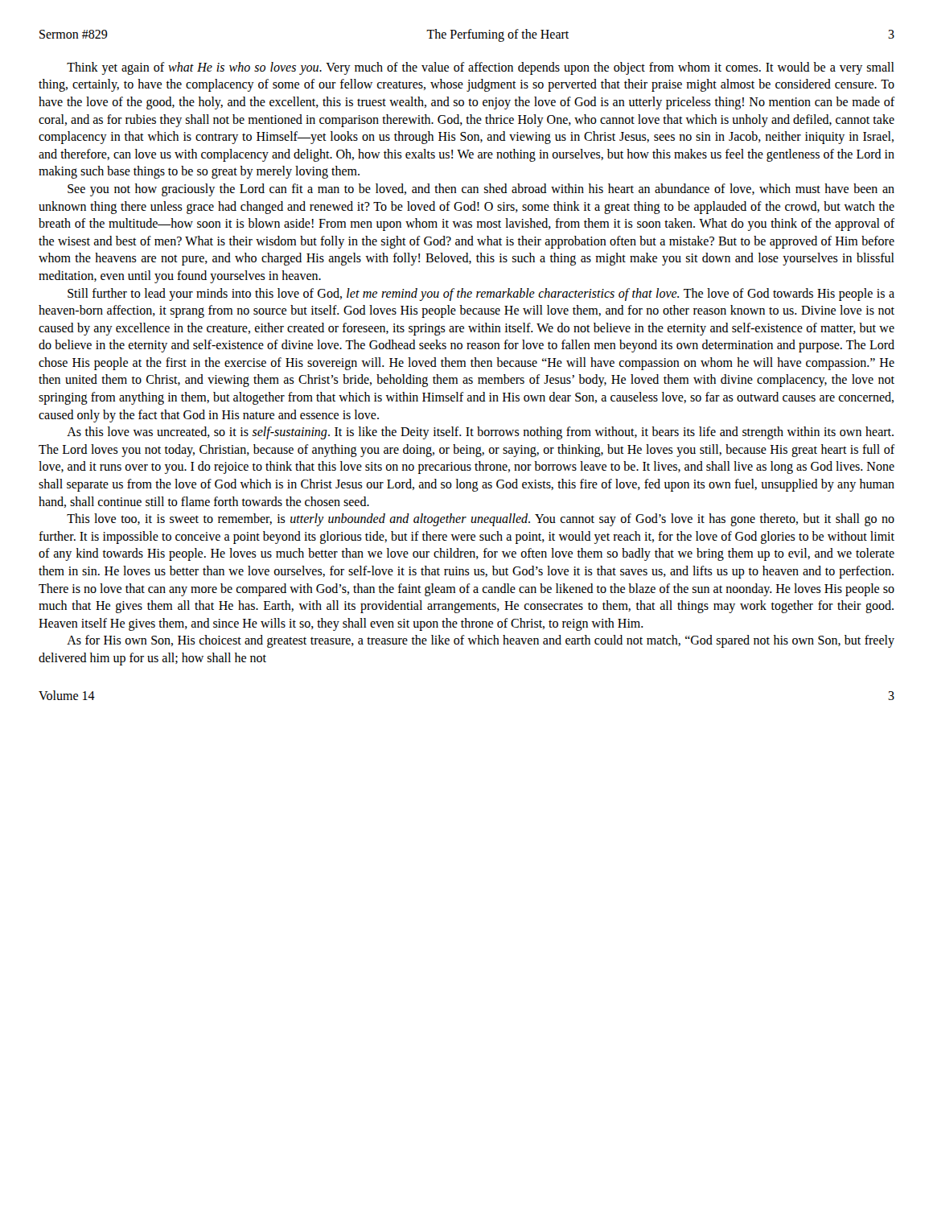Sermon #829 The Perfuming of the Heart 3
Think yet again of what He is who so loves you. Very much of the value of affection depends upon the object from whom it comes. It would be a very small thing, certainly, to have the complacency of some of our fellow creatures, whose judgment is so perverted that their praise might almost be considered censure. To have the love of the good, the holy, and the excellent, this is truest wealth, and so to enjoy the love of God is an utterly priceless thing! No mention can be made of coral, and as for rubies they shall not be mentioned in comparison therewith. God, the thrice Holy One, who cannot love that which is unholy and defiled, cannot take complacency in that which is contrary to Himself—yet looks on us through His Son, and viewing us in Christ Jesus, sees no sin in Jacob, neither iniquity in Israel, and therefore, can love us with complacency and delight. Oh, how this exalts us! We are nothing in ourselves, but how this makes us feel the gentleness of the Lord in making such base things to be so great by merely loving them.
See you not how graciously the Lord can fit a man to be loved, and then can shed abroad within his heart an abundance of love, which must have been an unknown thing there unless grace had changed and renewed it? To be loved of God! O sirs, some think it a great thing to be applauded of the crowd, but watch the breath of the multitude—how soon it is blown aside! From men upon whom it was most lavished, from them it is soon taken. What do you think of the approval of the wisest and best of men? What is their wisdom but folly in the sight of God? and what is their approbation often but a mistake? But to be approved of Him before whom the heavens are not pure, and who charged His angels with folly! Beloved, this is such a thing as might make you sit down and lose yourselves in blissful meditation, even until you found yourselves in heaven.
Still further to lead your minds into this love of God, let me remind you of the remarkable characteristics of that love. The love of God towards His people is a heaven-born affection, it sprang from no source but itself. God loves His people because He will love them, and for no other reason known to us. Divine love is not caused by any excellence in the creature, either created or foreseen, its springs are within itself. We do not believe in the eternity and self-existence of matter, but we do believe in the eternity and self-existence of divine love. The Godhead seeks no reason for love to fallen men beyond its own determination and purpose. The Lord chose His people at the first in the exercise of His sovereign will. He loved them then because “He will have compassion on whom he will have compassion.” He then united them to Christ, and viewing them as Christ’s bride, beholding them as members of Jesus’ body, He loved them with divine complacency, the love not springing from anything in them, but altogether from that which is within Himself and in His own dear Son, a causeless love, so far as outward causes are concerned, caused only by the fact that God in His nature and essence is love.
As this love was uncreated, so it is self-sustaining. It is like the Deity itself. It borrows nothing from without, it bears its life and strength within its own heart. The Lord loves you not today, Christian, because of anything you are doing, or being, or saying, or thinking, but He loves you still, because His great heart is full of love, and it runs over to you. I do rejoice to think that this love sits on no precarious throne, nor borrows leave to be. It lives, and shall live as long as God lives. None shall separate us from the love of God which is in Christ Jesus our Lord, and so long as God exists, this fire of love, fed upon its own fuel, unsupplied by any human hand, shall continue still to flame forth towards the chosen seed.
This love too, it is sweet to remember, is utterly unbounded and altogether unequalled. You cannot say of God’s love it has gone thereto, but it shall go no further. It is impossible to conceive a point beyond its glorious tide, but if there were such a point, it would yet reach it, for the love of God glories to be without limit of any kind towards His people. He loves us much better than we love our children, for we often love them so badly that we bring them up to evil, and we tolerate them in sin. He loves us better than we love ourselves, for self-love it is that ruins us, but God’s love it is that saves us, and lifts us up to heaven and to perfection. There is no love that can any more be compared with God’s, than the faint gleam of a candle can be likened to the blaze of the sun at noonday. He loves His people so much that He gives them all that He has. Earth, with all its providential arrangements, He consecrates to them, that all things may work together for their good. Heaven itself He gives them, and since He wills it so, they shall even sit upon the throne of Christ, to reign with Him.
As for His own Son, His choicest and greatest treasure, a treasure the like of which heaven and earth could not match, “God spared not his own Son, but freely delivered him up for us all; how shall he not
Volume 14 3